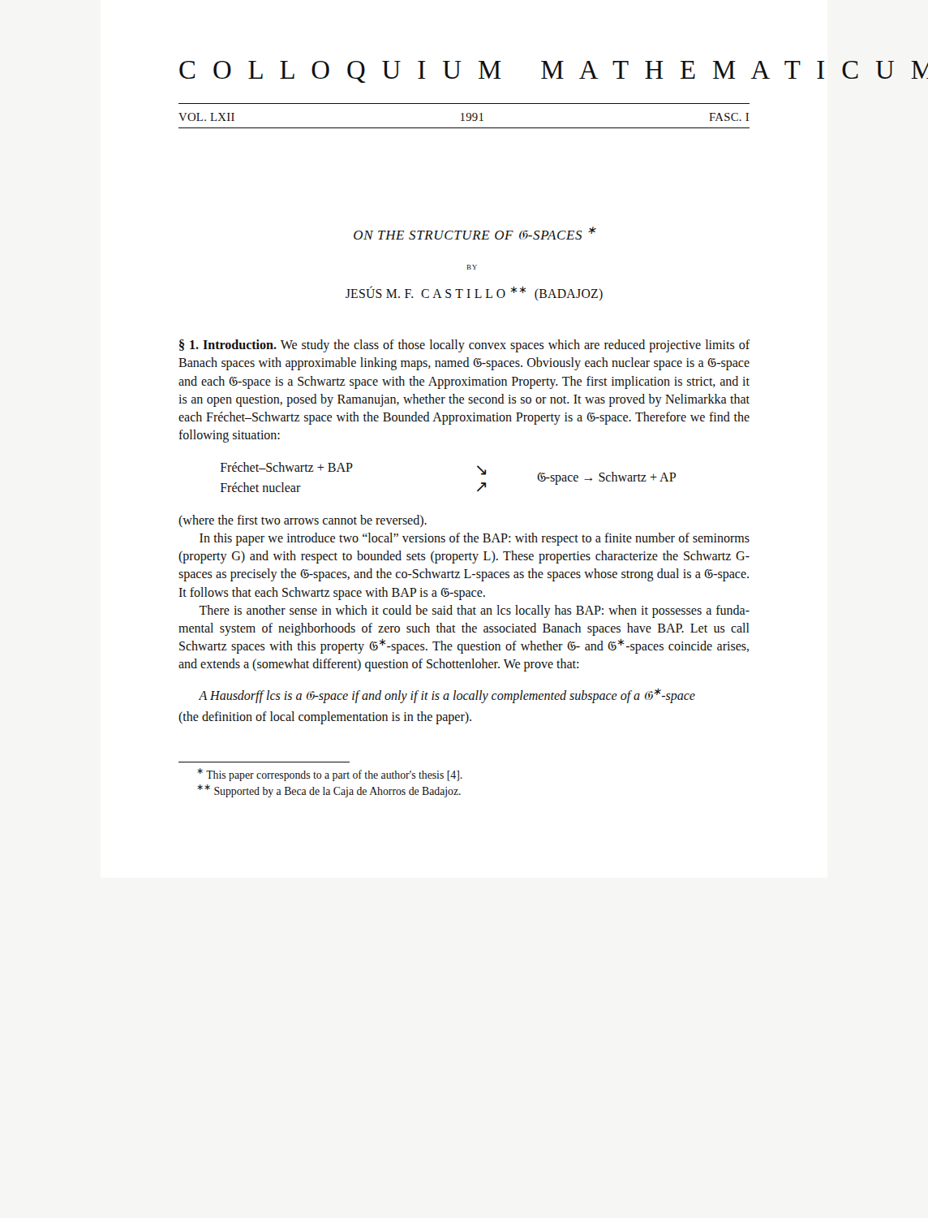C O L L O Q U I U M M A T H E M A T I C U M
VOL. LXII 1991 FASC. I
ON THE STRUCTURE OF 𝔊-SPACES ∗
by
JESÚS M. F. C A S T I L L O ∗∗ (BADAJOZ)
§ 1. Introduction. We study the class of those locally convex spaces which are reduced projective limits of Banach spaces with approximable linking maps, named 𝔊-spaces. Obviously each nuclear space is a 𝔊-space and each 𝔊-space is a Schwartz space with the Approximation Property. The first implication is strict, and it is an open question, posed by Ramanujan, whether the second is so or not. It was proved by Nelimarkka that each Fréchet–Schwartz space with the Bounded Approximation Property is a 𝔊-space. Therefore we find the following situation:
Fréchet–Schwartz + BAP ↘↗ 𝔊-space → Schwartz + AP Fréchet nuclear
(where the first two arrows cannot be reversed).
In this paper we introduce two “local” versions of the BAP: with respect to a finite number of seminorms (property G) and with respect to bounded sets (property L). These properties characterize the Schwartz G-spaces as precisely the 𝔊-spaces, and the co-Schwartz L-spaces as the spaces whose strong dual is a 𝔊-space. It follows that each Schwartz space with BAP is a 𝔊-space.
There is another sense in which it could be said that an lcs locally has BAP: when it possesses a fundamental system of neighborhoods of zero such that the associated Banach spaces have BAP. Let us call Schwartz spaces with this property 𝔊∗-spaces. The question of whether 𝔊- and 𝔊∗-spaces coincide arises, and extends a (somewhat different) question of Schottenloher. We prove that:
A Hausdorff lcs is a 𝔊-space if and only if it is a locally complemented subspace of a 𝔊∗-space
(the definition of local complementation is in the paper).
∗ This paper corresponds to a part of the author's thesis [4].
∗∗ Supported by a Beca de la Caja de Ahorros de Badajoz.